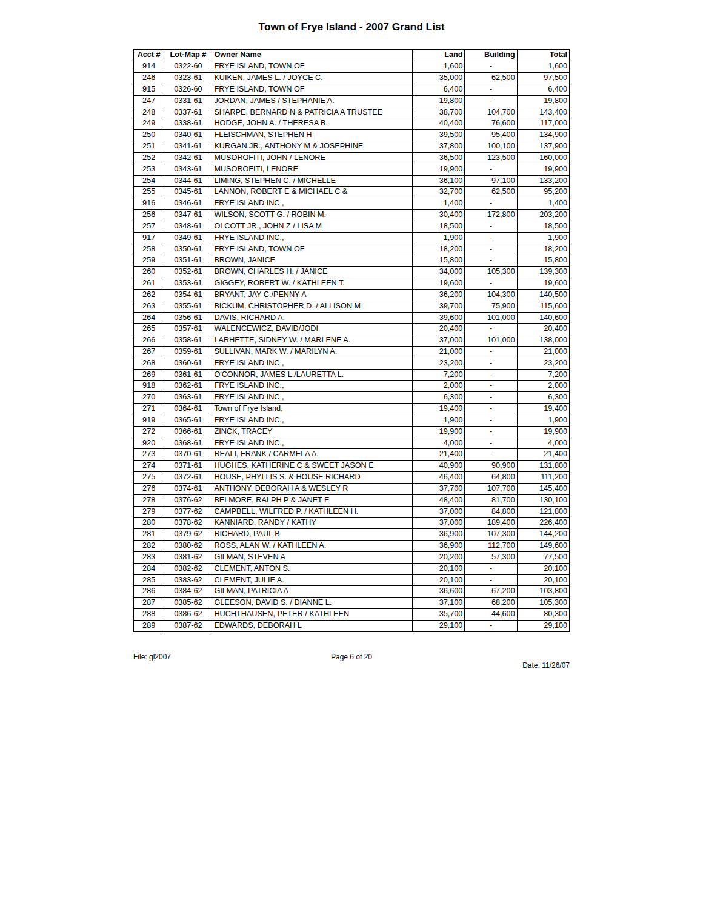Town of Frye Island - 2007 Grand List
| Acct # | Lot-Map # | Owner Name | Land | Building | Total |
| --- | --- | --- | --- | --- | --- |
| 914 | 0322-60 | FRYE ISLAND, TOWN OF | 1,600 | - | 1,600 |
| 246 | 0323-61 | KUIKEN, JAMES L. / JOYCE C. | 35,000 | 62,500 | 97,500 |
| 915 | 0326-60 | FRYE ISLAND, TOWN OF | 6,400 | - | 6,400 |
| 247 | 0331-61 | JORDAN, JAMES / STEPHANIE A. | 19,800 | - | 19,800 |
| 248 | 0337-61 | SHARPE, BERNARD N & PATRICIA A TRUSTEE | 38,700 | 104,700 | 143,400 |
| 249 | 0338-61 | HODGE, JOHN A. / THERESA B. | 40,400 | 76,600 | 117,000 |
| 250 | 0340-61 | FLEISCHMAN, STEPHEN H | 39,500 | 95,400 | 134,900 |
| 251 | 0341-61 | KURGAN JR., ANTHONY M & JOSEPHINE | 37,800 | 100,100 | 137,900 |
| 252 | 0342-61 | MUSOROFITI, JOHN / LENORE | 36,500 | 123,500 | 160,000 |
| 253 | 0343-61 | MUSOROFITI, LENORE | 19,900 | - | 19,900 |
| 254 | 0344-61 | LIMING, STEPHEN C. / MICHELLE | 36,100 | 97,100 | 133,200 |
| 255 | 0345-61 | LANNON, ROBERT E & MICHAEL C & | 32,700 | 62,500 | 95,200 |
| 916 | 0346-61 | FRYE ISLAND INC., | 1,400 | - | 1,400 |
| 256 | 0347-61 | WILSON, SCOTT G. / ROBIN M. | 30,400 | 172,800 | 203,200 |
| 257 | 0348-61 | OLCOTT JR., JOHN Z / LISA M | 18,500 | - | 18,500 |
| 917 | 0349-61 | FRYE ISLAND INC., | 1,900 | - | 1,900 |
| 258 | 0350-61 | FRYE ISLAND, TOWN OF | 18,200 | - | 18,200 |
| 259 | 0351-61 | BROWN, JANICE | 15,800 | - | 15,800 |
| 260 | 0352-61 | BROWN, CHARLES H. / JANICE | 34,000 | 105,300 | 139,300 |
| 261 | 0353-61 | GIGGEY, ROBERT W. / KATHLEEN T. | 19,600 | - | 19,600 |
| 262 | 0354-61 | BRYANT, JAY C./PENNY A | 36,200 | 104,300 | 140,500 |
| 263 | 0355-61 | BICKUM, CHRISTOPHER D. / ALLISON M | 39,700 | 75,900 | 115,600 |
| 264 | 0356-61 | DAVIS, RICHARD A. | 39,600 | 101,000 | 140,600 |
| 265 | 0357-61 | WALENCEWICZ, DAVID/JODI | 20,400 | - | 20,400 |
| 266 | 0358-61 | LARHETTE, SIDNEY W. / MARLENE A. | 37,000 | 101,000 | 138,000 |
| 267 | 0359-61 | SULLIVAN, MARK W. / MARILYN A. | 21,000 | - | 21,000 |
| 268 | 0360-61 | FRYE ISLAND INC., | 23,200 | - | 23,200 |
| 269 | 0361-61 | O'CONNOR, JAMES L./LAURETTA L. | 7,200 | - | 7,200 |
| 918 | 0362-61 | FRYE ISLAND INC., | 2,000 | - | 2,000 |
| 270 | 0363-61 | FRYE ISLAND INC., | 6,300 | - | 6,300 |
| 271 | 0364-61 | Town of Frye Island, | 19,400 | - | 19,400 |
| 919 | 0365-61 | FRYE ISLAND INC., | 1,900 | - | 1,900 |
| 272 | 0366-61 | ZINCK, TRACEY | 19,900 | - | 19,900 |
| 920 | 0368-61 | FRYE ISLAND INC., | 4,000 | - | 4,000 |
| 273 | 0370-61 | REALI, FRANK / CARMELA A. | 21,400 | - | 21,400 |
| 274 | 0371-61 | HUGHES, KATHERINE C & SWEET JASON E | 40,900 | 90,900 | 131,800 |
| 275 | 0372-61 | HOUSE, PHYLLIS S. & HOUSE RICHARD | 46,400 | 64,800 | 111,200 |
| 276 | 0374-61 | ANTHONY, DEBORAH A & WESLEY R | 37,700 | 107,700 | 145,400 |
| 278 | 0376-62 | BELMORE, RALPH P & JANET E | 48,400 | 81,700 | 130,100 |
| 279 | 0377-62 | CAMPBELL, WILFRED P. / KATHLEEN H. | 37,000 | 84,800 | 121,800 |
| 280 | 0378-62 | KANNIARD, RANDY / KATHY | 37,000 | 189,400 | 226,400 |
| 281 | 0379-62 | RICHARD, PAUL B | 36,900 | 107,300 | 144,200 |
| 282 | 0380-62 | ROSS, ALAN W. / KATHLEEN A. | 36,900 | 112,700 | 149,600 |
| 283 | 0381-62 | GILMAN, STEVEN A | 20,200 | 57,300 | 77,500 |
| 284 | 0382-62 | CLEMENT, ANTON S. | 20,100 | - | 20,100 |
| 285 | 0383-62 | CLEMENT, JULIE A. | 20,100 | - | 20,100 |
| 286 | 0384-62 | GILMAN, PATRICIA A | 36,600 | 67,200 | 103,800 |
| 287 | 0385-62 | GLEESON, DAVID S. / DIANNE L. | 37,100 | 68,200 | 105,300 |
| 288 | 0386-62 | HUCHTHAUSEN, PETER / KATHLEEN | 35,700 | 44,600 | 80,300 |
| 289 | 0387-62 | EDWARDS, DEBORAH L | 29,100 | - | 29,100 |
File: gl2007
Page 6 of 20
Date: 11/26/07